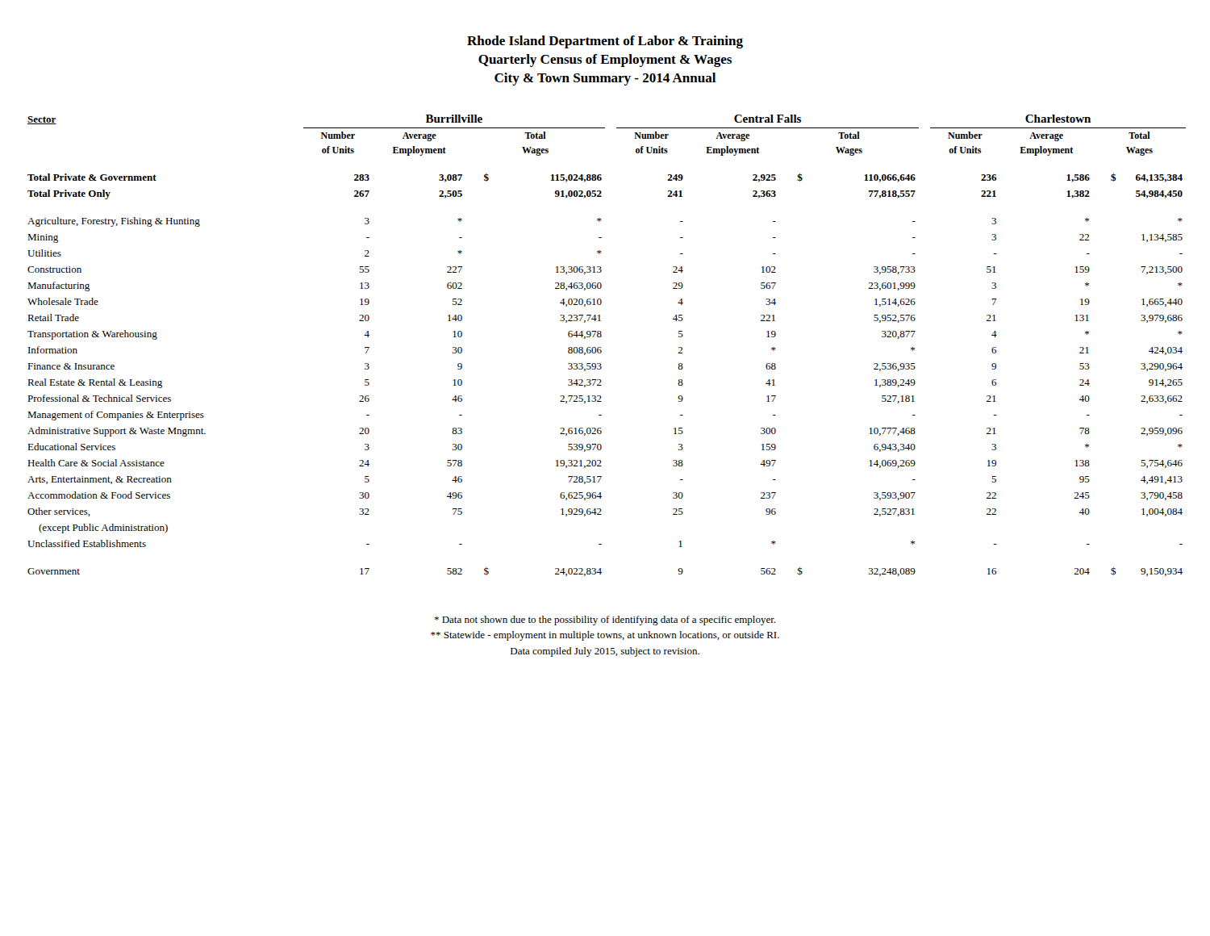Rhode Island Department of Labor & Training
Quarterly Census of Employment & Wages
City & Town Summary - 2014 Annual
| Sector | Burrillville | | Central Falls | | Charlestown |
| --- | --- | --- | --- | --- | --- |
| | Number | Average | Total | | Number | Average | Total | | Number | Average | Total |
| | of Units | Employment | Wages | | of Units | Employment | Wages | | of Units | Employment | Wages |
| Total Private & Government | 283 | 3,087 | $ | 115,024,886 | | 249 | 2,925 | $ | 110,066,646 | | 236 | 1,586 | $ | 64,135,384 |
| Total Private Only | 267 | 2,505 | | 91,002,052 | | 241 | 2,363 | | 77,818,557 | | 221 | 1,382 | | 54,984,450 |
| Agriculture, Forestry, Fishing & Hunting | 3 | * | | * | | - | - | | - | | 3 | * | | * |
| Mining | - | - | | - | | - | - | | - | | 3 | 22 | | 1,134,585 |
| Utilities | 2 | * | | * | | - | - | | - | | - | - | | - |
| Construction | 55 | 227 | | 13,306,313 | | 24 | 102 | | 3,958,733 | | 51 | 159 | | 7,213,500 |
| Manufacturing | 13 | 602 | | 28,463,060 | | 29 | 567 | | 23,601,999 | | 3 | * | | * |
| Wholesale Trade | 19 | 52 | | 4,020,610 | | 4 | 34 | | 1,514,626 | | 7 | 19 | | 1,665,440 |
| Retail Trade | 20 | 140 | | 3,237,741 | | 45 | 221 | | 5,952,576 | | 21 | 131 | | 3,979,686 |
| Transportation & Warehousing | 4 | 10 | | 644,978 | | 5 | 19 | | 320,877 | | 4 | * | | * |
| Information | 7 | 30 | | 808,606 | | 2 | * | | * | | 6 | 21 | | 424,034 |
| Finance & Insurance | 3 | 9 | | 333,593 | | 8 | 68 | | 2,536,935 | | 9 | 53 | | 3,290,964 |
| Real Estate & Rental & Leasing | 5 | 10 | | 342,372 | | 8 | 41 | | 1,389,249 | | 6 | 24 | | 914,265 |
| Professional & Technical Services | 26 | 46 | | 2,725,132 | | 9 | 17 | | 527,181 | | 21 | 40 | | 2,633,662 |
| Management of Companies & Enterprises | - | - | | - | | - | - | | - | | - | - | | - |
| Administrative Support & Waste Mngmnt. | 20 | 83 | | 2,616,026 | | 15 | 300 | | 10,777,468 | | 21 | 78 | | 2,959,096 |
| Educational Services | 3 | 30 | | 539,970 | | 3 | 159 | | 6,943,340 | | 3 | * | | * |
| Health Care & Social Assistance | 24 | 578 | | 19,321,202 | | 38 | 497 | | 14,069,269 | | 19 | 138 | | 5,754,646 |
| Arts, Entertainment, & Recreation | 5 | 46 | | 728,517 | | - | - | | - | | 5 | 95 | | 4,491,413 |
| Accommodation & Food Services | 30 | 496 | | 6,625,964 | | 30 | 237 | | 3,593,907 | | 22 | 245 | | 3,790,458 |
| Other services, | 32 | 75 | | 1,929,642 | | 25 | 96 | | 2,527,831 | | 22 | 40 | | 1,004,084 |
| (except Public Administration) | | | | | | | | | | | | | | |
| Unclassified Establishments | - | - | | - | | 1 | * | | * | | - | - | | - |
| Government | 17 | 582 | $ | 24,022,834 | | 9 | 562 | $ | 32,248,089 | | 16 | 204 | $ | 9,150,934 |
* Data not shown due to the possibility of identifying data of a specific employer.
** Statewide - employment in multiple towns, at unknown locations, or outside RI.
Data compiled July 2015, subject to revision.